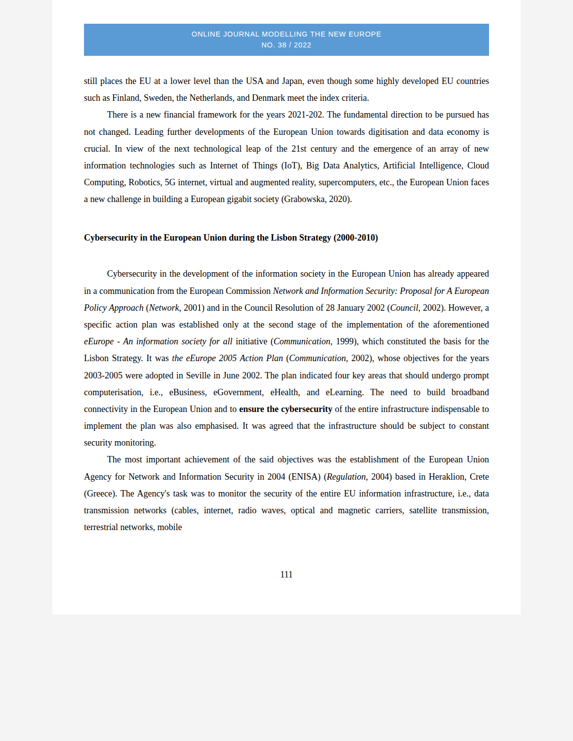Online Journal Modelling the New Europe No. 38 / 2022
still places the EU at a lower level than the USA and Japan, even though some highly developed EU countries such as Finland, Sweden, the Netherlands, and Denmark meet the index criteria.
There is a new financial framework for the years 2021-202. The fundamental direction to be pursued has not changed. Leading further developments of the European Union towards digitisation and data economy is crucial. In view of the next technological leap of the 21st century and the emergence of an array of new information technologies such as Internet of Things (IoT), Big Data Analytics, Artificial Intelligence, Cloud Computing, Robotics, 5G internet, virtual and augmented reality, supercomputers, etc., the European Union faces a new challenge in building a European gigabit society (Grabowska, 2020).
Cybersecurity in the European Union during the Lisbon Strategy (2000-2010)
Cybersecurity in the development of the information society in the European Union has already appeared in a communication from the European Commission Network and Information Security: Proposal for A European Policy Approach (Network, 2001) and in the Council Resolution of 28 January 2002 (Council, 2002). However, a specific action plan was established only at the second stage of the implementation of the aforementioned eEurope - An information society for all initiative (Communication, 1999), which constituted the basis for the Lisbon Strategy. It was the eEurope 2005 Action Plan (Communication, 2002), whose objectives for the years 2003-2005 were adopted in Seville in June 2002. The plan indicated four key areas that should undergo prompt computerisation, i.e., eBusiness, eGovernment, eHealth, and eLearning. The need to build broadband connectivity in the European Union and to ensure the cybersecurity of the entire infrastructure indispensable to implement the plan was also emphasised. It was agreed that the infrastructure should be subject to constant security monitoring.
The most important achievement of the said objectives was the establishment of the European Union Agency for Network and Information Security in 2004 (ENISA) (Regulation, 2004) based in Heraklion, Crete (Greece). The Agency's task was to monitor the security of the entire EU information infrastructure, i.e., data transmission networks (cables, internet, radio waves, optical and magnetic carriers, satellite transmission, terrestrial networks, mobile
111